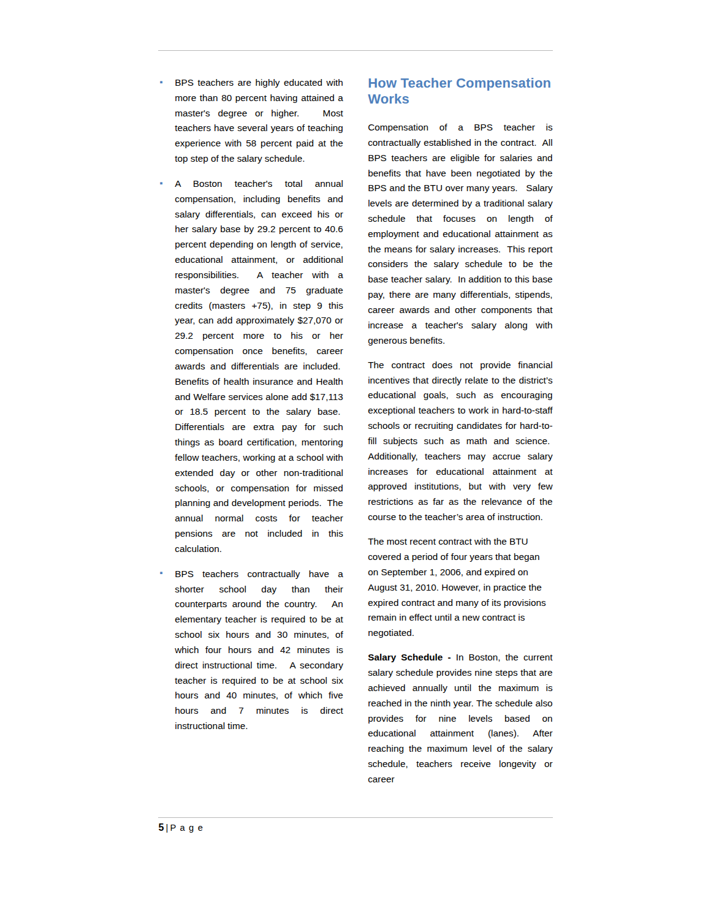BPS teachers are highly educated with more than 80 percent having attained a master's degree or higher. Most teachers have several years of teaching experience with 58 percent paid at the top step of the salary schedule.
A Boston teacher's total annual compensation, including benefits and salary differentials, can exceed his or her salary base by 29.2 percent to 40.6 percent depending on length of service, educational attainment, or additional responsibilities. A teacher with a master's degree and 75 graduate credits (masters +75), in step 9 this year, can add approximately $27,070 or 29.2 percent more to his or her compensation once benefits, career awards and differentials are included. Benefits of health insurance and Health and Welfare services alone add $17,113 or 18.5 percent to the salary base. Differentials are extra pay for such things as board certification, mentoring fellow teachers, working at a school with extended day or other non-traditional schools, or compensation for missed planning and development periods. The annual normal costs for teacher pensions are not included in this calculation.
BPS teachers contractually have a shorter school day than their counterparts around the country. An elementary teacher is required to be at school six hours and 30 minutes, of which four hours and 42 minutes is direct instructional time. A secondary teacher is required to be at school six hours and 40 minutes, of which five hours and 7 minutes is direct instructional time.
How Teacher Compensation Works
Compensation of a BPS teacher is contractually established in the contract. All BPS teachers are eligible for salaries and benefits that have been negotiated by the BPS and the BTU over many years. Salary levels are determined by a traditional salary schedule that focuses on length of employment and educational attainment as the means for salary increases. This report considers the salary schedule to be the base teacher salary. In addition to this base pay, there are many differentials, stipends, career awards and other components that increase a teacher's salary along with generous benefits.
The contract does not provide financial incentives that directly relate to the district’s educational goals, such as encouraging exceptional teachers to work in hard-to-staff schools or recruiting candidates for hard-to-fill subjects such as math and science. Additionally, teachers may accrue salary increases for educational attainment at approved institutions, but with very few restrictions as far as the relevance of the course to the teacher’s area of instruction.
The most recent contract with the BTU covered a period of four years that began on September 1, 2006, and expired on August 31, 2010. However, in practice the expired contract and many of its provisions remain in effect until a new contract is negotiated.
Salary Schedule - In Boston, the current salary schedule provides nine steps that are achieved annually until the maximum is reached in the ninth year. The schedule also provides for nine levels based on educational attainment (lanes). After reaching the maximum level of the salary schedule, teachers receive longevity or career
5|P a g e